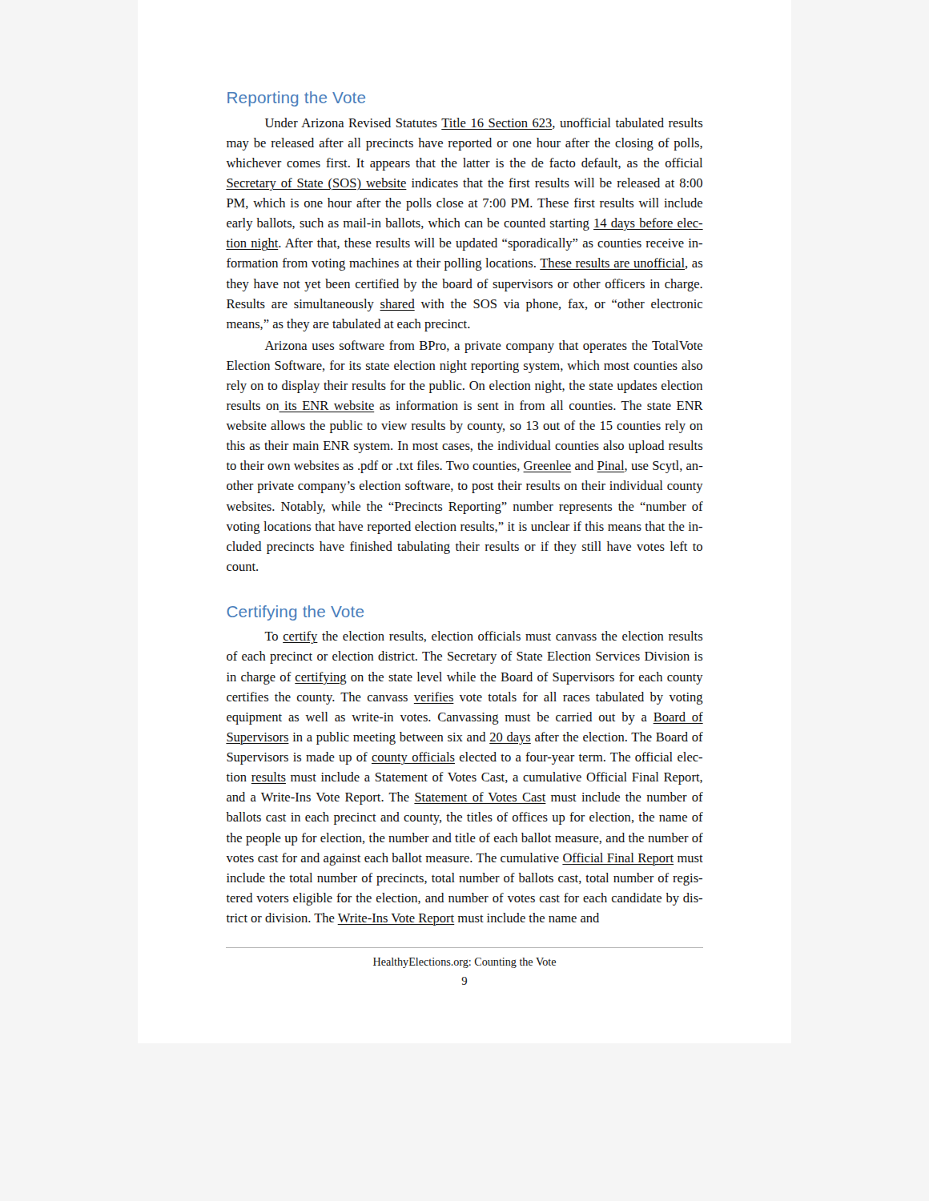Reporting the Vote
Under Arizona Revised Statutes Title 16 Section 623, unofficial tabulated results may be released after all precincts have reported or one hour after the closing of polls, whichever comes first. It appears that the latter is the de facto default, as the official Secretary of State (SOS) website indicates that the first results will be released at 8:00 PM, which is one hour after the polls close at 7:00 PM. These first results will include early ballots, such as mail-in ballots, which can be counted starting 14 days before election night. After that, these results will be updated “sporadically” as counties receive information from voting machines at their polling locations. These results are unofficial, as they have not yet been certified by the board of supervisors or other officers in charge. Results are simultaneously shared with the SOS via phone, fax, or “other electronic means,” as they are tabulated at each precinct.
Arizona uses software from BPro, a private company that operates the TotalVote Election Software, for its state election night reporting system, which most counties also rely on to display their results for the public. On election night, the state updates election results on its ENR website as information is sent in from all counties. The state ENR website allows the public to view results by county, so 13 out of the 15 counties rely on this as their main ENR system. In most cases, the individual counties also upload results to their own websites as .pdf or .txt files. Two counties, Greenlee and Pinal, use Scytl, another private company’s election software, to post their results on their individual county websites. Notably, while the “Precincts Reporting” number represents the “number of voting locations that have reported election results,” it is unclear if this means that the included precincts have finished tabulating their results or if they still have votes left to count.
Certifying the Vote
To certify the election results, election officials must canvass the election results of each precinct or election district. The Secretary of State Election Services Division is in charge of certifying on the state level while the Board of Supervisors for each county certifies the county. The canvass verifies vote totals for all races tabulated by voting equipment as well as write-in votes. Canvassing must be carried out by a Board of Supervisors in a public meeting between six and 20 days after the election. The Board of Supervisors is made up of county officials elected to a four-year term. The official election results must include a Statement of Votes Cast, a cumulative Official Final Report, and a Write-Ins Vote Report. The Statement of Votes Cast must include the number of ballots cast in each precinct and county, the titles of offices up for election, the name of the people up for election, the number and title of each ballot measure, and the number of votes cast for and against each ballot measure. The cumulative Official Final Report must include the total number of precincts, total number of ballots cast, total number of registered voters eligible for the election, and number of votes cast for each candidate by district or division. The Write-Ins Vote Report must include the name and
HealthyElections.org: Counting the Vote 9